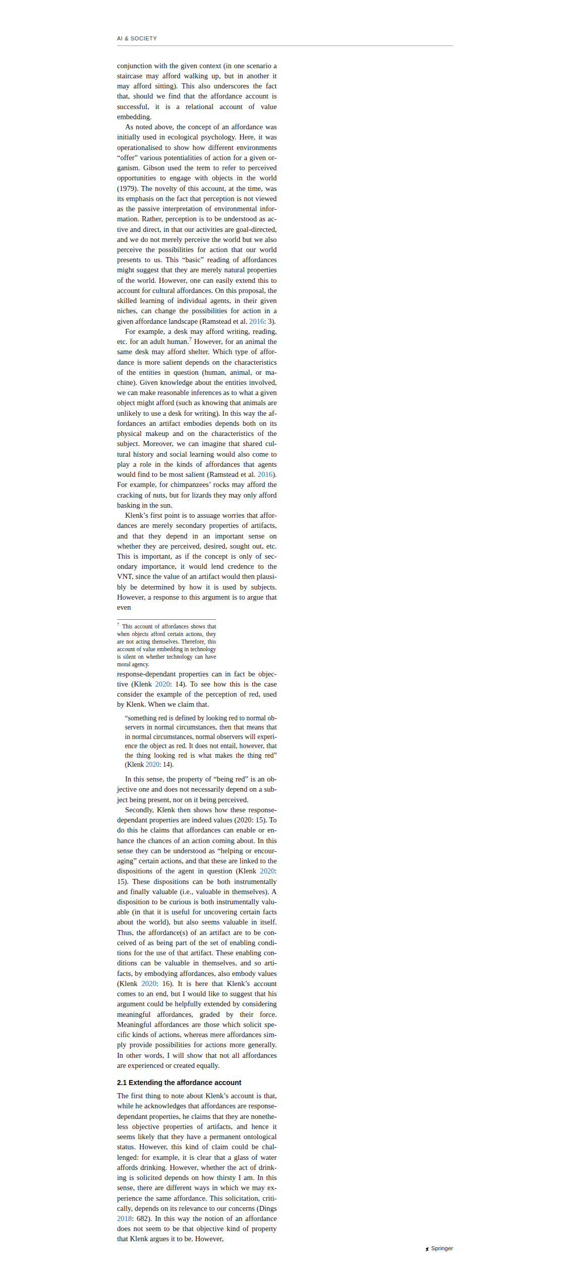AI & Society
conjunction with the given context (in one scenario a staircase may afford walking up, but in another it may afford sitting). This also underscores the fact that, should we find that the affordance account is successful, it is a relational account of value embedding.
As noted above, the concept of an affordance was initially used in ecological psychology. Here, it was operationalised to show how different environments “offer” various potentialities of action for a given organism. Gibson used the term to refer to perceived opportunities to engage with objects in the world (1979). The novelty of this account, at the time, was its emphasis on the fact that perception is not viewed as the passive interpretation of environmental information. Rather, perception is to be understood as active and direct, in that our activities are goal-directed, and we do not merely perceive the world but we also perceive the possibilities for action that our world presents to us. This “basic” reading of affordances might suggest that they are merely natural properties of the world. However, one can easily extend this to account for cultural affordances. On this proposal, the skilled learning of individual agents, in their given niches, can change the possibilities for action in a given affordance landscape (Ramstead et al. 2016: 3).
For example, a desk may afford writing, reading, etc. for an adult human.7 However, for an animal the same desk may afford shelter. Which type of affordance is more salient depends on the characteristics of the entities in question (human, animal, or machine). Given knowledge about the entities involved, we can make reasonable inferences as to what a given object might afford (such as knowing that animals are unlikely to use a desk for writing). In this way the affordances an artifact embodies depends both on its physical makeup and on the characteristics of the subject. Moreover, we can imagine that shared cultural history and social learning would also come to play a role in the kinds of affordances that agents would find to be most salient (Ramstead et al. 2016). For example, for chimpanzees’ rocks may afford the cracking of nuts, but for lizards they may only afford basking in the sun.
Klenk’s first point is to assuage worries that affordances are merely secondary properties of artifacts, and that they depend in an important sense on whether they are perceived, desired, sought out, etc. This is important, as if the concept is only of secondary importance, it would lend credence to the VNT, since the value of an artifact would then plausibly be determined by how it is used by subjects. However, a response to this argument is to argue that even
7 This account of affordances shows that when objects afford certain actions, they are not acting themselves. Therefore, this account of value embedding in technology is silent on whether technology can have moral agency.
response-dependant properties can in fact be objective (Klenk 2020: 14). To see how this is the case consider the example of the perception of red, used by Klenk. When we claim that.
“something red is defined by looking red to normal observers in normal circumstances, then that means that in normal circumstances, normal observers will experience the object as red. It does not entail, however, that the thing looking red is what makes the thing red” (Klenk 2020: 14).
In this sense, the property of “being red” is an objective one and does not necessarily depend on a subject being present, nor on it being perceived.
Secondly, Klenk then shows how these response-dependant properties are indeed values (2020: 15). To do this he claims that affordances can enable or enhance the chances of an action coming about. In this sense they can be understood as “helping or encouraging” certain actions, and that these are linked to the dispositions of the agent in question (Klenk 2020: 15). These dispositions can be both instrumentally and finally valuable (i.e., valuable in themselves). A disposition to be curious is both instrumentally valuable (in that it is useful for uncovering certain facts about the world), but also seems valuable in itself. Thus, the affordance(s) of an artifact are to be conceived of as being part of the set of enabling conditions for the use of that artifact. These enabling conditions can be valuable in themselves, and so artifacts, by embodying affordances, also embody values (Klenk 2020: 16). It is here that Klenk’s account comes to an end, but I would like to suggest that his argument could be helpfully extended by considering meaningful affordances, graded by their force. Meaningful affordances are those which solicit specific kinds of actions, whereas mere affordances simply provide possibilities for actions more generally. In other words, I will show that not all affordances are experienced or created equally.
2.1 Extending the affordance account
The first thing to note about Klenk’s account is that, while he acknowledges that affordances are response-dependant properties, he claims that they are nonetheless objective properties of artifacts, and hence it seems likely that they have a permanent ontological status. However, this kind of claim could be challenged: for example, it is clear that a glass of water affords drinking. However, whether the act of drinking is solicited depends on how thirsty I am. In this sense, there are different ways in which we may experience the same affordance. This solicitation, critically, depends on its relevance to our concerns (Dings 2018: 682). In this way the notion of an affordance does not seem to be that objective kind of property that Klenk argues it to be. However,
Springer